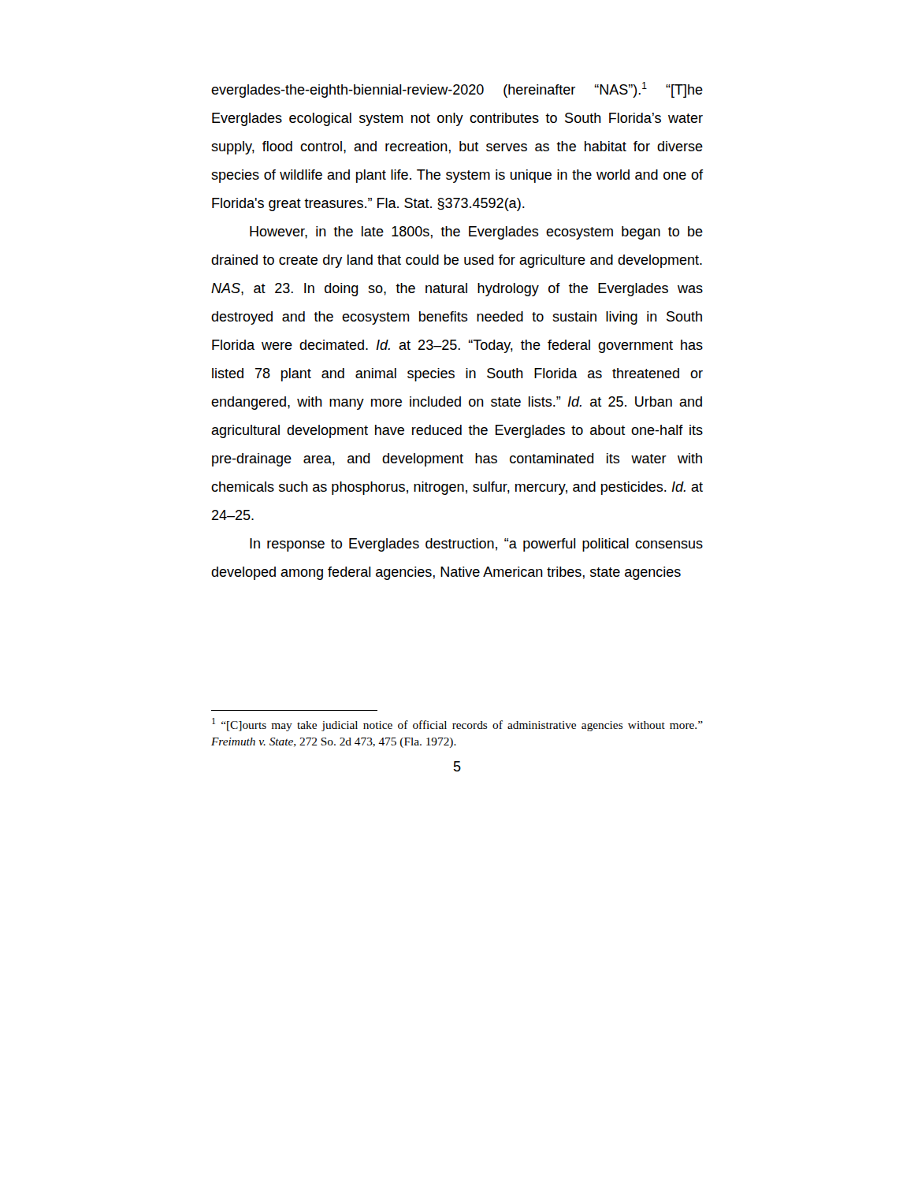everglades-the-eighth-biennial-review-2020 (hereinafter “NAS”).1 “[T]he Everglades ecological system not only contributes to South Florida’s water supply, flood control, and recreation, but serves as the habitat for diverse species of wildlife and plant life. The system is unique in the world and one of Florida's great treasures.” Fla. Stat. §373.4592(a).
However, in the late 1800s, the Everglades ecosystem began to be drained to create dry land that could be used for agriculture and development. NAS, at 23. In doing so, the natural hydrology of the Everglades was destroyed and the ecosystem benefits needed to sustain living in South Florida were decimated. Id. at 23–25. “Today, the federal government has listed 78 plant and animal species in South Florida as threatened or endangered, with many more included on state lists.” Id. at 25. Urban and agricultural development have reduced the Everglades to about one-half its pre-drainage area, and development has contaminated its water with chemicals such as phosphorus, nitrogen, sulfur, mercury, and pesticides. Id. at 24–25.
In response to Everglades destruction, “a powerful political consensus developed among federal agencies, Native American tribes, state agencies
1 “[C]ourts may take judicial notice of official records of administrative agencies without more.” Freimuth v. State, 272 So. 2d 473, 475 (Fla. 1972).
5